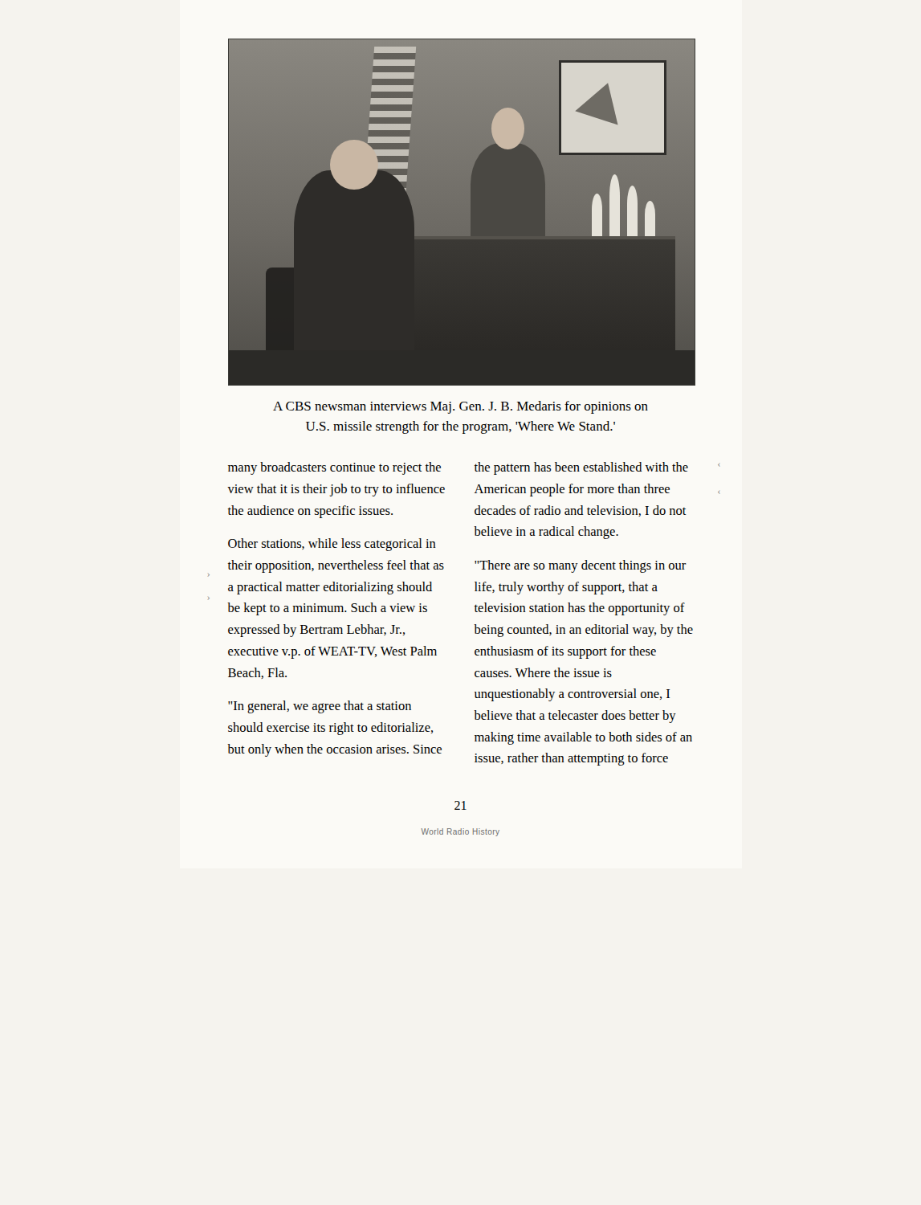A CBS newsman interviews Maj. Gen. J. B. Medaris for opinions on
U.S. missile strength for the program, 'Where We Stand.'
‹
‹
›
›
many broadcasters continue to reject the view that it is their job to try to influence the audience on specific issues.
Other stations, while less categorical in their opposition, nevertheless feel that as a practical matter editorializing should be kept to a minimum. Such a view is expressed by Bertram Lebhar, Jr., executive v.p. of WEAT-TV, West Palm Beach, Fla.
"In general, we agree that a station should exercise its right to editorialize, but only when the occasion arises. Since the pattern has been established with the American people for more than three decades of radio and television, I do not believe in a radical change.
"There are so many decent things in our life, truly worthy of support, that a television station has the opportunity of being counted, in an editorial way, by the enthusiasm of its support for these causes. Where the issue is unquestionably a controversial one, I believe that a telecaster does better by making time available to both sides of an issue, rather than attempting to force
21
World Radio History